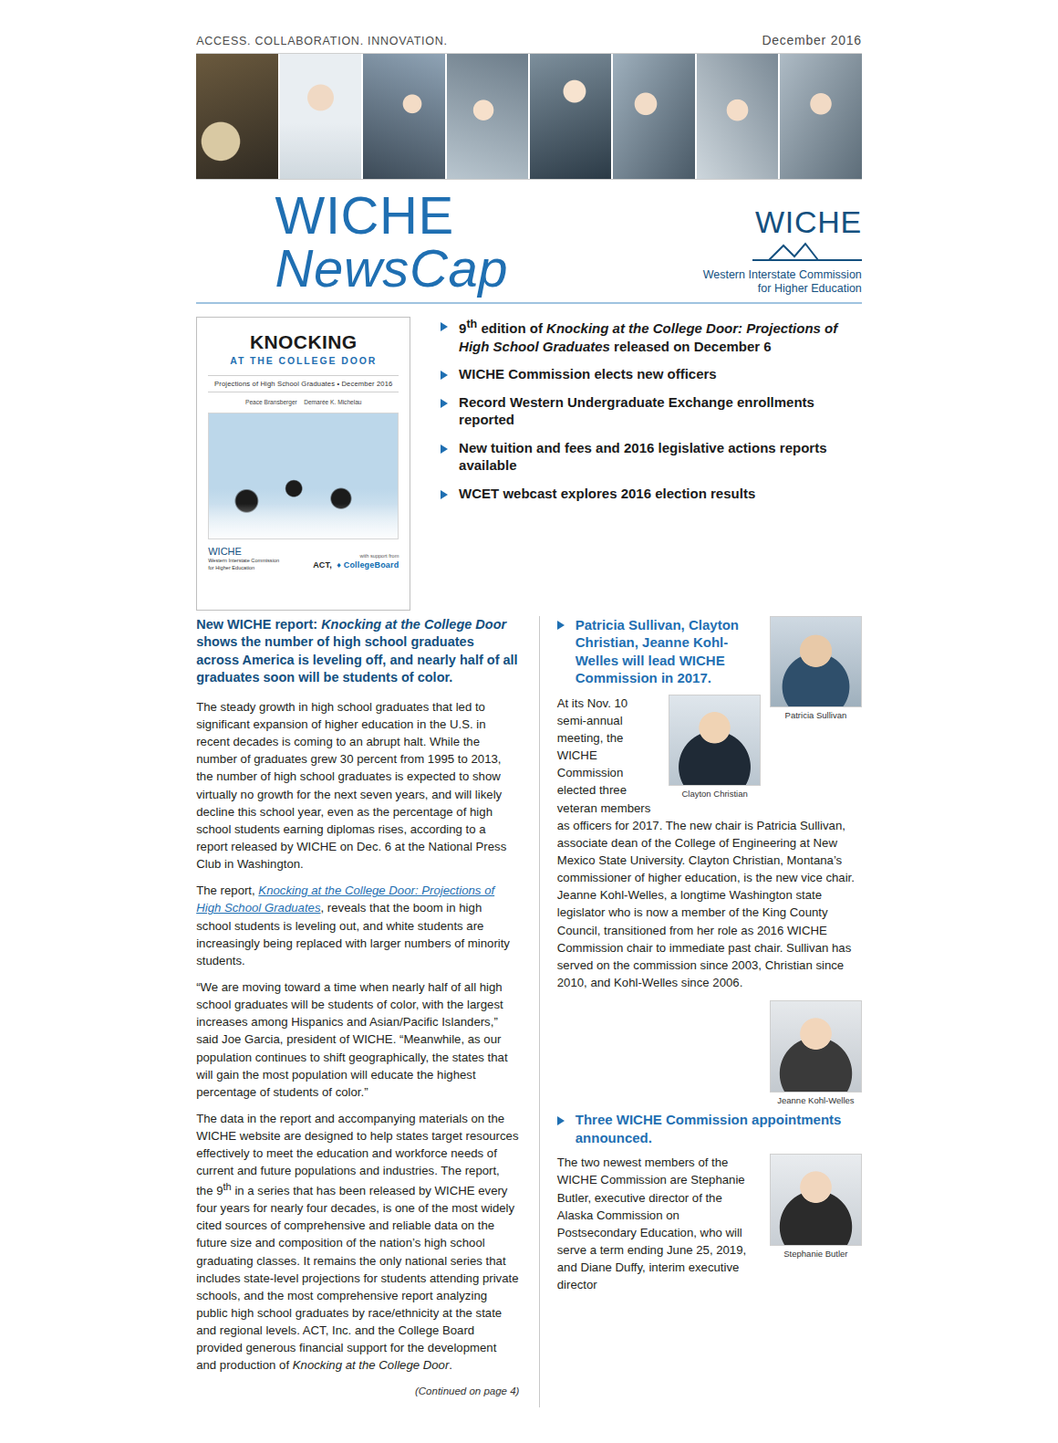ACCESS. COLLABORATION. INNOVATION.
December 2016
WICHE NewsCap
WICHE
Western Interstate Commission
for Higher Education
KNOCKING
AT THE COLLEGE DOOR
Projections of High School Graduates • December 2016
Peace Bransberger Demarée K. Michelau
WICHE
Western Interstate Commission
for Higher Education
with support from
ACT, ♦ CollegeBoard
9th edition of Knocking at the College Door: Projections of High School Graduates released on December 6
WICHE Commission elects new officers
Record Western Undergraduate Exchange enrollments reported
New tuition and fees and 2016 legislative actions reports available
WCET webcast explores 2016 election results
New WICHE report: Knocking at the College Door shows the number of high school graduates across America is leveling off, and nearly half of all graduates soon will be students of color.
The steady growth in high school graduates that led to significant expansion of higher education in the U.S. in recent decades is coming to an abrupt halt. While the number of graduates grew 30 percent from 1995 to 2013, the number of high school graduates is expected to show virtually no growth for the next seven years, and will likely decline this school year, even as the percentage of high school students earning diplomas rises, according to a report released by WICHE on Dec. 6 at the National Press Club in Washington.
The report, Knocking at the College Door: Projections of High School Graduates, reveals that the boom in high school students is leveling out, and white students are increasingly being replaced with larger numbers of minority students.
“We are moving toward a time when nearly half of all high school graduates will be students of color, with the largest increases among Hispanics and Asian/Pacific Islanders,” said Joe Garcia, president of WICHE. “Meanwhile, as our population continues to shift geographically, the states that will gain the most population will educate the highest percentage of students of color.”
The data in the report and accompanying materials on the WICHE website are designed to help states target resources effectively to meet the education and workforce needs of current and future populations and industries. The report, the 9th in a series that has been released by WICHE every four years for nearly four decades, is one of the most widely cited sources of comprehensive and reliable data on the future size and composition of the nation’s high school graduating classes. It remains the only national series that includes state-level projections for students attending private schools, and the most comprehensive report analyzing public high school graduates by race/ethnicity at the state and regional levels. ACT, Inc. and the College Board provided generous financial support for the development and production of Knocking at the College Door.
(Continued on page 4)
Patricia Sullivan
Patricia Sullivan, Clayton Christian, Jeanne Kohl-Welles will lead WICHE Commission in 2017.
Clayton Christian
At its Nov. 10 semi-annual meeting, the WICHE Commission elected three veteran members as officers for 2017. The new chair is Patricia Sullivan, associate dean of the College of Engineering at New Mexico State University. Clayton Christian, Montana’s commissioner of higher education, is the new vice chair. Jeanne Kohl-Welles, a longtime Washington state legislator who is now a member of the King County Council, transitioned from her role as 2016 WICHE Commission chair to immediate past chair. Sullivan has served on the commission since 2003, Christian since 2010, and Kohl-Welles since 2006.
Jeanne Kohl-Welles
Three WICHE Commission appointments announced.
Stephanie Butler
The two newest members of the WICHE Commission are Stephanie Butler, executive director of the Alaska Commission on Postsecondary Education, who will serve a term ending June 25, 2019, and Diane Duffy, interim executive director